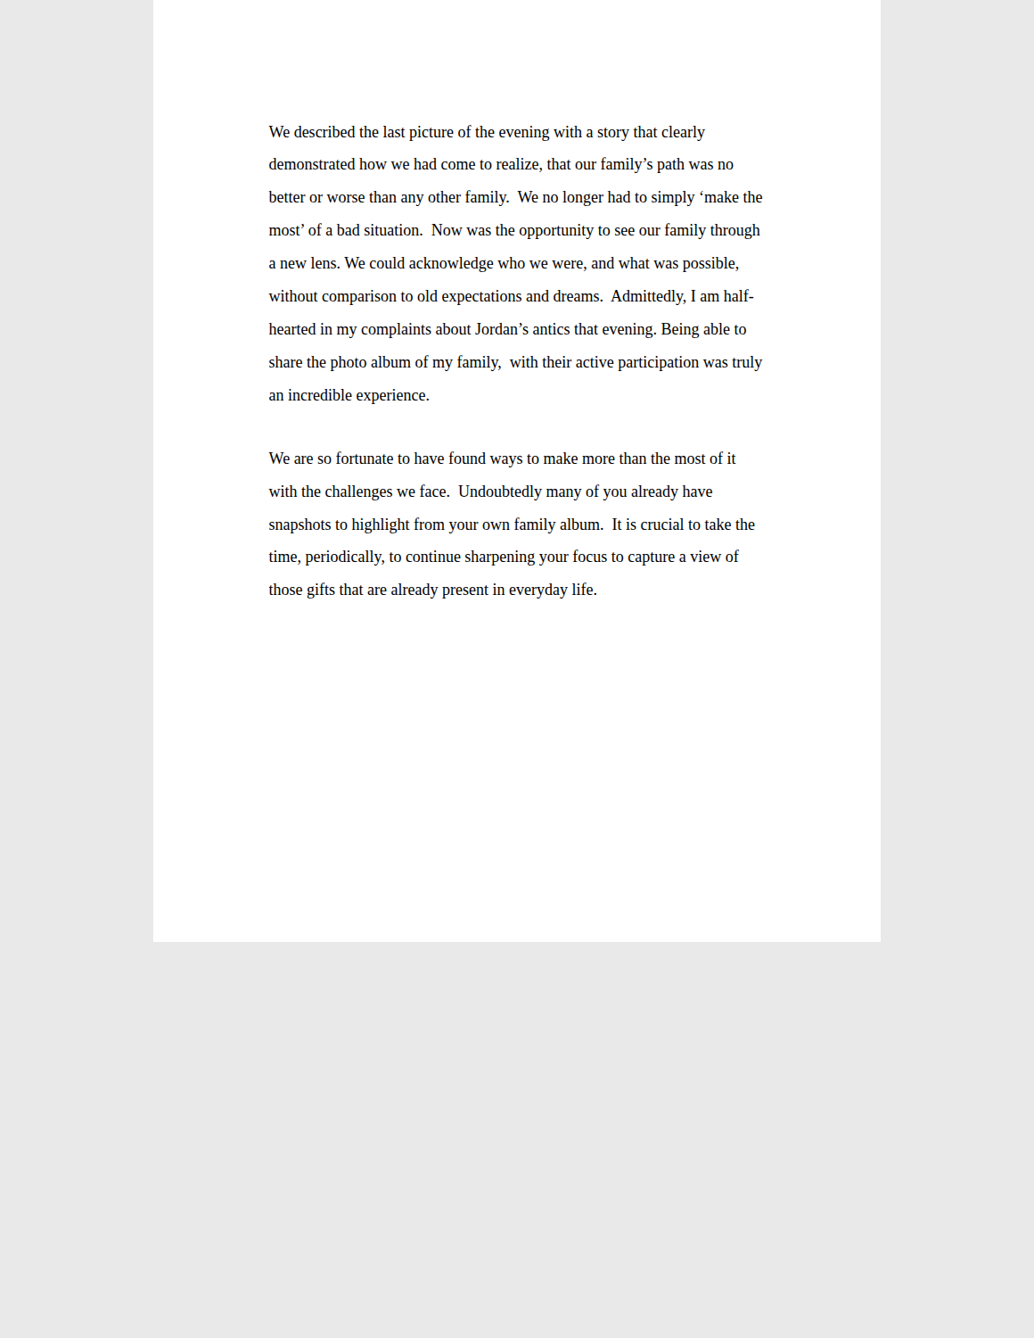We described the last picture of the evening with a story that clearly demonstrated how we had come to realize, that our family’s path was no better or worse than any other family. We no longer had to simply ‘make the most’ of a bad situation. Now was the opportunity to see our family through a new lens. We could acknowledge who we were, and what was possible, without comparison to old expectations and dreams. Admittedly, I am half-hearted in my complaints about Jordan’s antics that evening. Being able to share the photo album of my family, with their active participation was truly an incredible experience.
We are so fortunate to have found ways to make more than the most of it with the challenges we face. Undoubtedly many of you already have snapshots to highlight from your own family album. It is crucial to take the time, periodically, to continue sharpening your focus to capture a view of those gifts that are already present in everyday life.